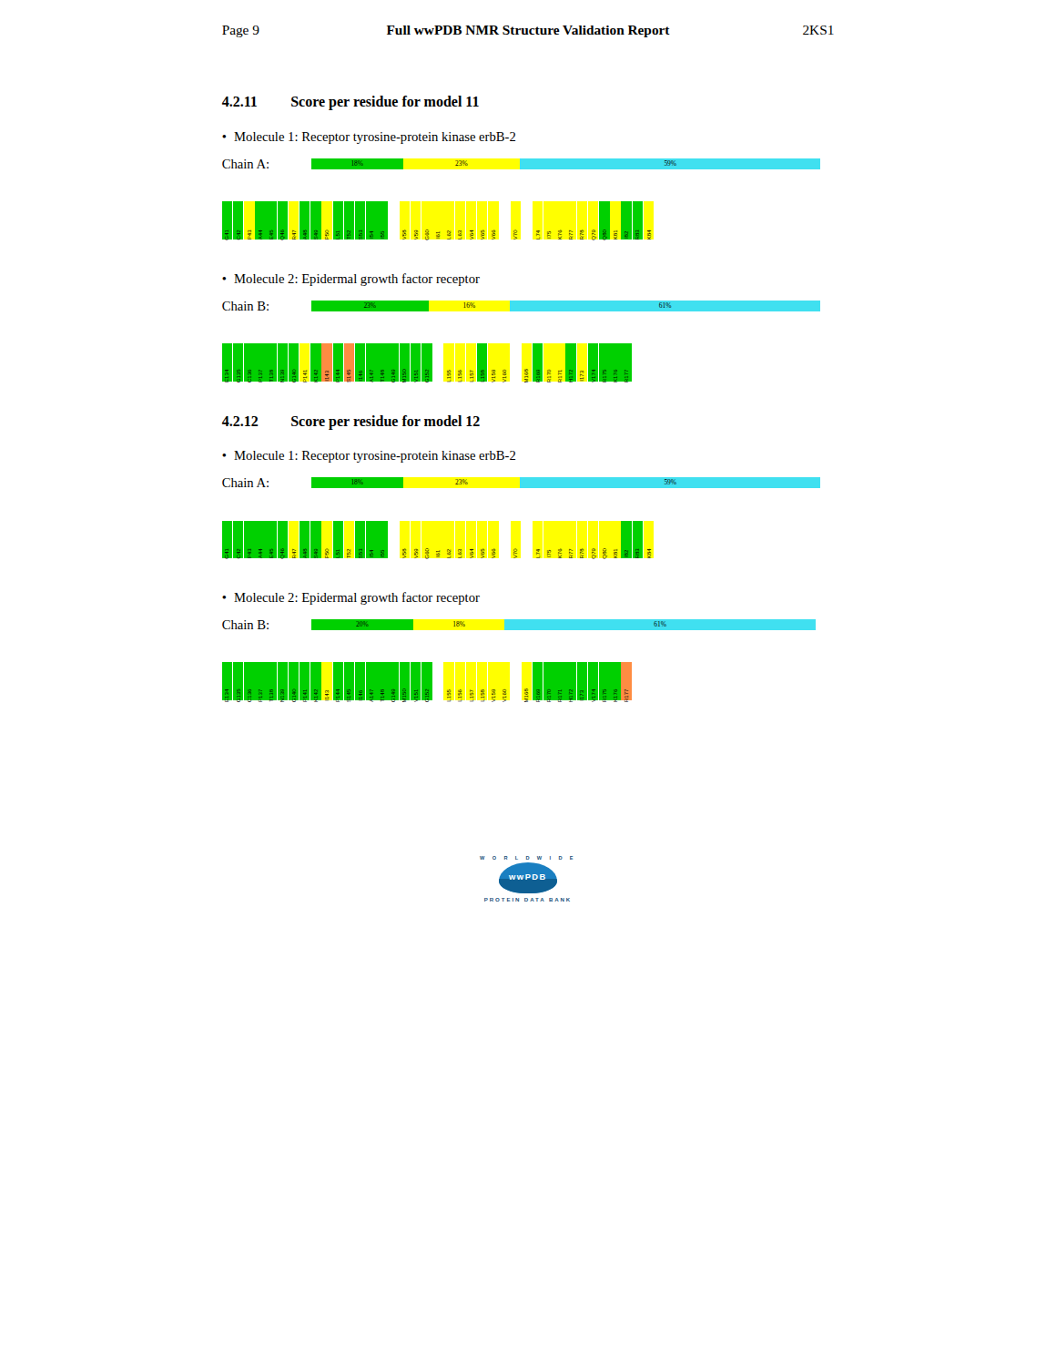Page 9
Full wwPDB NMR Structure Validation Report
2KS1
4.2.11 Score per residue for model 11
Molecule 1: Receptor tyrosine-protein kinase erbB-2
Chain A:
18% 23% 59%
G41
C42
P43
A44
E45
Q46
R47
A48
S49
P50
L51
T52
S53
I54
I55
V58
V59
G60
I61
L62
L63
V64
V65
V66
V70
L74
I75
K76
R77
R78
Q79
Q80
K81
I82
R83
K84
Molecule 2: Epidermal growth factor receptor
Chain B:
23% 16% 61%
E134
G135
C136
P137
T138
N139
G140
P141
K142
I143
P144
S145
I146
A147
T148
G149
M150
V151
G152
L155
L156
L157
L158
V159
V160
M168
R169
R170
R171
H172
I173
V174
R175
K176
R177
4.2.12 Score per residue for model 12
Molecule 1: Receptor tyrosine-protein kinase erbB-2
Chain A:
18% 23% 59%
G41
C42
P43
A44
E45
Q46
R47
A48
S49
P50
L51
T52
S53
I54
I55
V58
V59
G60
I61
L62
L63
V64
V65
V66
V70
L74
I75
K76
R77
R78
Q79
Q80
K81
I82
R83
K84
Molecule 2: Epidermal growth factor receptor
Chain B:
20% 18% 61%
E134
G135
C136
P137
T138
N139
G140
P141
K142
I143
P144
S145
I146
A147
T148
G149
M150
V151
G152
L155
L156
L157
L158
V159
V160
M168
R169
R170
R171
H172
I173
V174
R175
K176
R177
W O R L D W I D E
wwPDB
PROTEIN DATA BANK